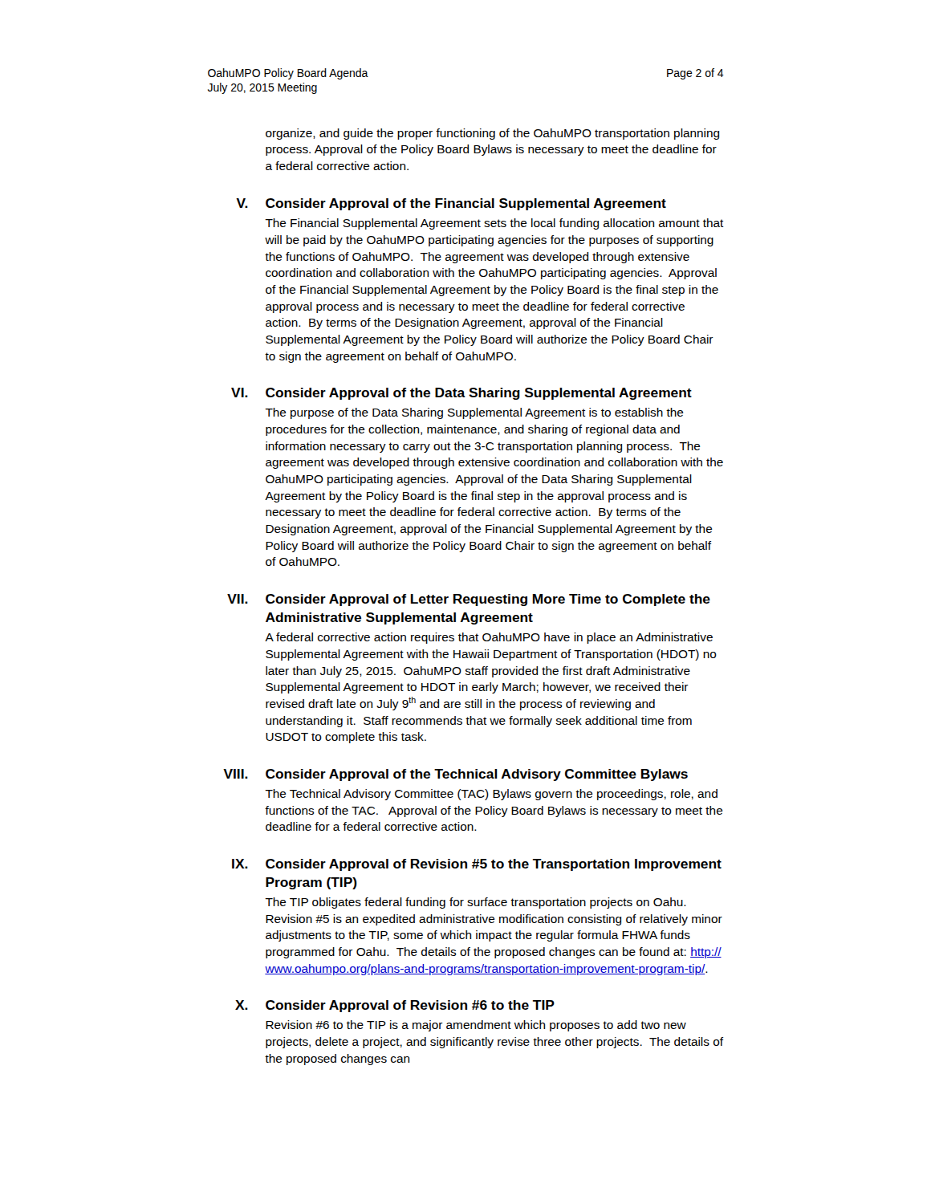OahuMPO Policy Board Agenda
July 20, 2015 Meeting
Page 2 of 4
organize, and guide the proper functioning of the OahuMPO transportation planning process. Approval of the Policy Board Bylaws is necessary to meet the deadline for a federal corrective action.
V.
Consider Approval of the Financial Supplemental Agreement
The Financial Supplemental Agreement sets the local funding allocation amount that will be paid by the OahuMPO participating agencies for the purposes of supporting the functions of OahuMPO. The agreement was developed through extensive coordination and collaboration with the OahuMPO participating agencies. Approval of the Financial Supplemental Agreement by the Policy Board is the final step in the approval process and is necessary to meet the deadline for federal corrective action. By terms of the Designation Agreement, approval of the Financial Supplemental Agreement by the Policy Board will authorize the Policy Board Chair to sign the agreement on behalf of OahuMPO.
VI.
Consider Approval of the Data Sharing Supplemental Agreement
The purpose of the Data Sharing Supplemental Agreement is to establish the procedures for the collection, maintenance, and sharing of regional data and information necessary to carry out the 3-C transportation planning process. The agreement was developed through extensive coordination and collaboration with the OahuMPO participating agencies. Approval of the Data Sharing Supplemental Agreement by the Policy Board is the final step in the approval process and is necessary to meet the deadline for federal corrective action. By terms of the Designation Agreement, approval of the Financial Supplemental Agreement by the Policy Board will authorize the Policy Board Chair to sign the agreement on behalf of OahuMPO.
VII.
Consider Approval of Letter Requesting More Time to Complete the Administrative Supplemental Agreement
A federal corrective action requires that OahuMPO have in place an Administrative Supplemental Agreement with the Hawaii Department of Transportation (HDOT) no later than July 25, 2015. OahuMPO staff provided the first draft Administrative Supplemental Agreement to HDOT in early March; however, we received their revised draft late on July 9th and are still in the process of reviewing and understanding it. Staff recommends that we formally seek additional time from USDOT to complete this task.
VIII.
Consider Approval of the Technical Advisory Committee Bylaws
The Technical Advisory Committee (TAC) Bylaws govern the proceedings, role, and functions of the TAC. Approval of the Policy Board Bylaws is necessary to meet the deadline for a federal corrective action.
IX.
Consider Approval of Revision #5 to the Transportation Improvement Program (TIP)
The TIP obligates federal funding for surface transportation projects on Oahu. Revision #5 is an expedited administrative modification consisting of relatively minor adjustments to the TIP, some of which impact the regular formula FHWA funds programmed for Oahu. The details of the proposed changes can be found at: http://www.oahumpo.org/plans-and-programs/transportation-improvement-program-tip/.
X.
Consider Approval of Revision #6 to the TIP
Revision #6 to the TIP is a major amendment which proposes to add two new projects, delete a project, and significantly revise three other projects. The details of the proposed changes can